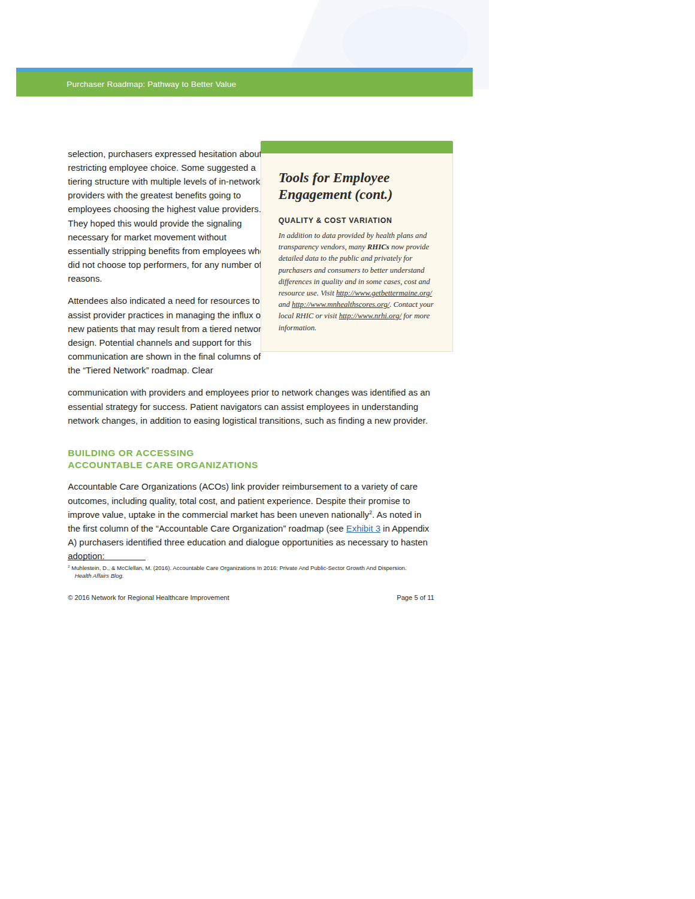Purchaser Roadmap: Pathway to Better Value
Tools for Employee
Engagement (cont.)
Quality & Cost Variation
In addition to data provided by health plans and transparency vendors, many RHICs now provide detailed data to the public and privately for purchasers and consumers to better understand differences in quality and in some cases, cost and resource use. Visit http://www.getbettermaine.org/ and http://www.mnhealthscores.org/. Contact your local RHIC or visit http://www.nrhi.org/ for more information.
selection, purchasers expressed hesitation about restricting employee choice. Some suggested a tiering structure with multiple levels of in-network providers with the greatest benefits going to employees choosing the highest value providers. They hoped this would provide the signaling necessary for market movement without essentially stripping benefits from employees who did not choose top performers, for any number of reasons.
Attendees also indicated a need for resources to assist provider practices in managing the influx of new patients that may result from a tiered network design. Potential channels and support for this communication are shown in the final columns of the “Tiered Network” roadmap. Clear
communication with providers and employees prior to network changes was identified as an essential strategy for success. Patient navigators can assist employees in understanding network changes, in addition to easing logistical transitions, such as finding a new provider.
Building or Accessing
Accountable Care Organizations
Accountable Care Organizations (ACOs) link provider reimbursement to a variety of care outcomes, including quality, total cost, and patient experience. Despite their promise to improve value, uptake in the commercial market has been uneven nationally2. As noted in the first column of the “Accountable Care Organization” roadmap (see Exhibit 3 in Appendix A) purchasers identified three education and dialogue opportunities as necessary to hasten adoption:
2 Muhlestein, D., & McClellan, M. (2016). Accountable Care Organizations In 2016: Private And Public-Sector Growth And Dispersion.
Health Affairs Blog.
© 2016 Network for Regional Healthcare Improvement
Page 5 of 11